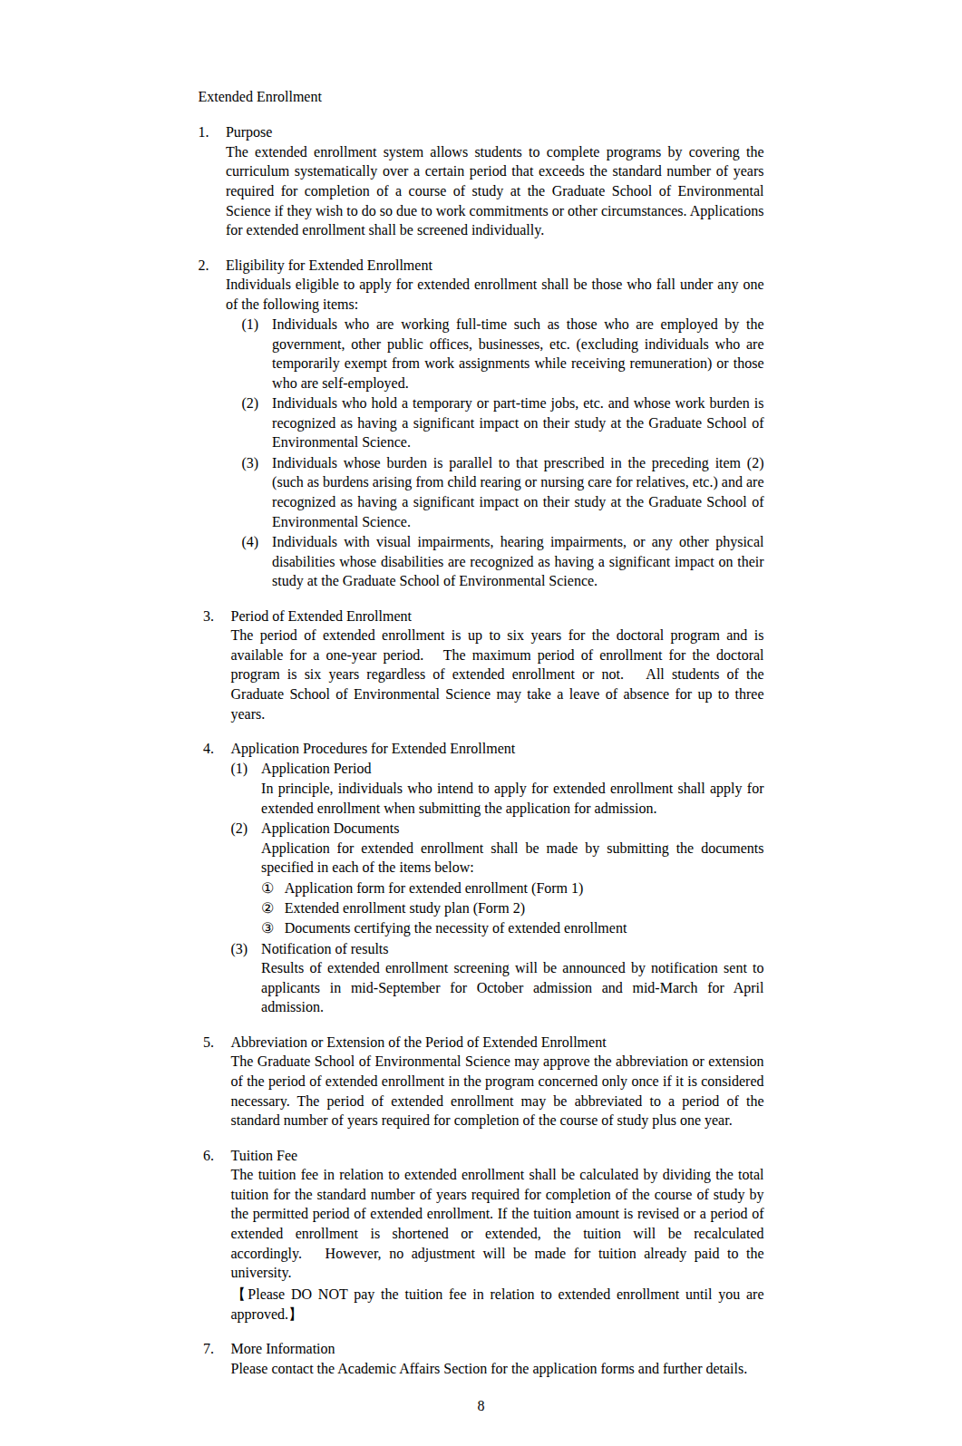Extended Enrollment
1. Purpose
The extended enrollment system allows students to complete programs by covering the curriculum systematically over a certain period that exceeds the standard number of years required for completion of a course of study at the Graduate School of Environmental Science if they wish to do so due to work commitments or other circumstances. Applications for extended enrollment shall be screened individually.
2. Eligibility for Extended Enrollment
Individuals eligible to apply for extended enrollment shall be those who fall under any one of the following items:
(1) Individuals who are working full-time such as those who are employed by the government, other public offices, businesses, etc. (excluding individuals who are temporarily exempt from work assignments while receiving remuneration) or those who are self-employed.
(2) Individuals who hold a temporary or part-time jobs, etc. and whose work burden is recognized as having a significant impact on their study at the Graduate School of Environmental Science.
(3) Individuals whose burden is parallel to that prescribed in the preceding item (2) (such as burdens arising from child rearing or nursing care for relatives, etc.) and are recognized as having a significant impact on their study at the Graduate School of Environmental Science.
(4) Individuals with visual impairments, hearing impairments, or any other physical disabilities whose disabilities are recognized as having a significant impact on their study at the Graduate School of Environmental Science.
3. Period of Extended Enrollment
The period of extended enrollment is up to six years for the doctoral program and is available for a one-year period. The maximum period of enrollment for the doctoral program is six years regardless of extended enrollment or not. All students of the Graduate School of Environmental Science may take a leave of absence for up to three years.
4. Application Procedures for Extended Enrollment
(1) Application Period
In principle, individuals who intend to apply for extended enrollment shall apply for extended enrollment when submitting the application for admission.
(2) Application Documents
Application for extended enrollment shall be made by submitting the documents specified in each of the items below:
① Application form for extended enrollment (Form 1)
② Extended enrollment study plan (Form 2)
③ Documents certifying the necessity of extended enrollment
(3) Notification of results
Results of extended enrollment screening will be announced by notification sent to applicants in mid-September for October admission and mid-March for April admission.
5. Abbreviation or Extension of the Period of Extended Enrollment
The Graduate School of Environmental Science may approve the abbreviation or extension of the period of extended enrollment in the program concerned only once if it is considered necessary. The period of extended enrollment may be abbreviated to a period of the standard number of years required for completion of the course of study plus one year.
6. Tuition Fee
The tuition fee in relation to extended enrollment shall be calculated by dividing the total tuition for the standard number of years required for completion of the course of study by the permitted period of extended enrollment. If the tuition amount is revised or a period of extended enrollment is shortened or extended, the tuition will be recalculated accordingly. However, no adjustment will be made for tuition already paid to the university.
【Please DO NOT pay the tuition fee in relation to extended enrollment until you are approved.】
7. More Information
Please contact the Academic Affairs Section for the application forms and further details.
8